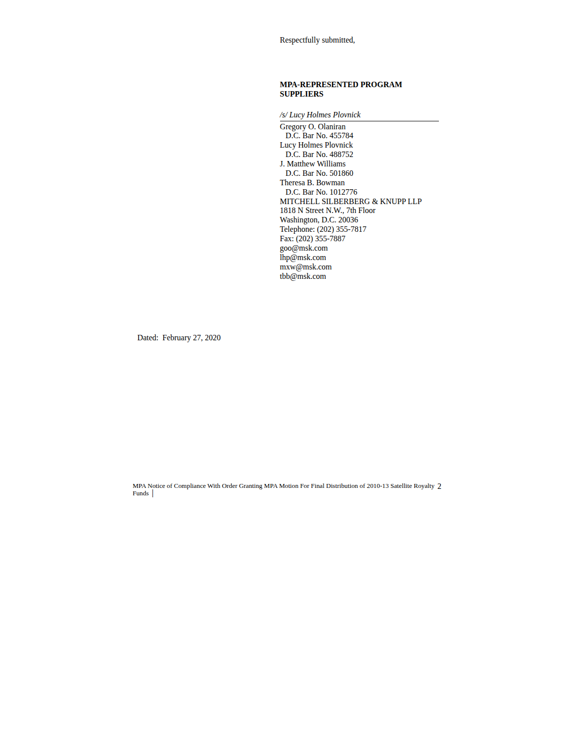Respectfully submitted,
MPA-REPRESENTED PROGRAM SUPPLIERS
/s/ Lucy Holmes Plovnick
Gregory O. Olaniran
D.C. Bar No. 455784
Lucy Holmes Plovnick
D.C. Bar No. 488752
J. Matthew Williams
D.C. Bar No. 501860
Theresa B. Bowman
D.C. Bar No. 1012776
MITCHELL SILBERBERG & KNUPP LLP
1818 N Street N.W., 7th Floor
Washington, D.C. 20036
Telephone: (202) 355-7817
Fax: (202) 355-7887
goo@msk.com
lhp@msk.com
mxw@msk.com
tbb@msk.com
Dated: February 27, 2020
2 MPA Notice of Compliance With Order Granting MPA Motion For Final Distribution of 2010-13 Satellite Royalty Funds │